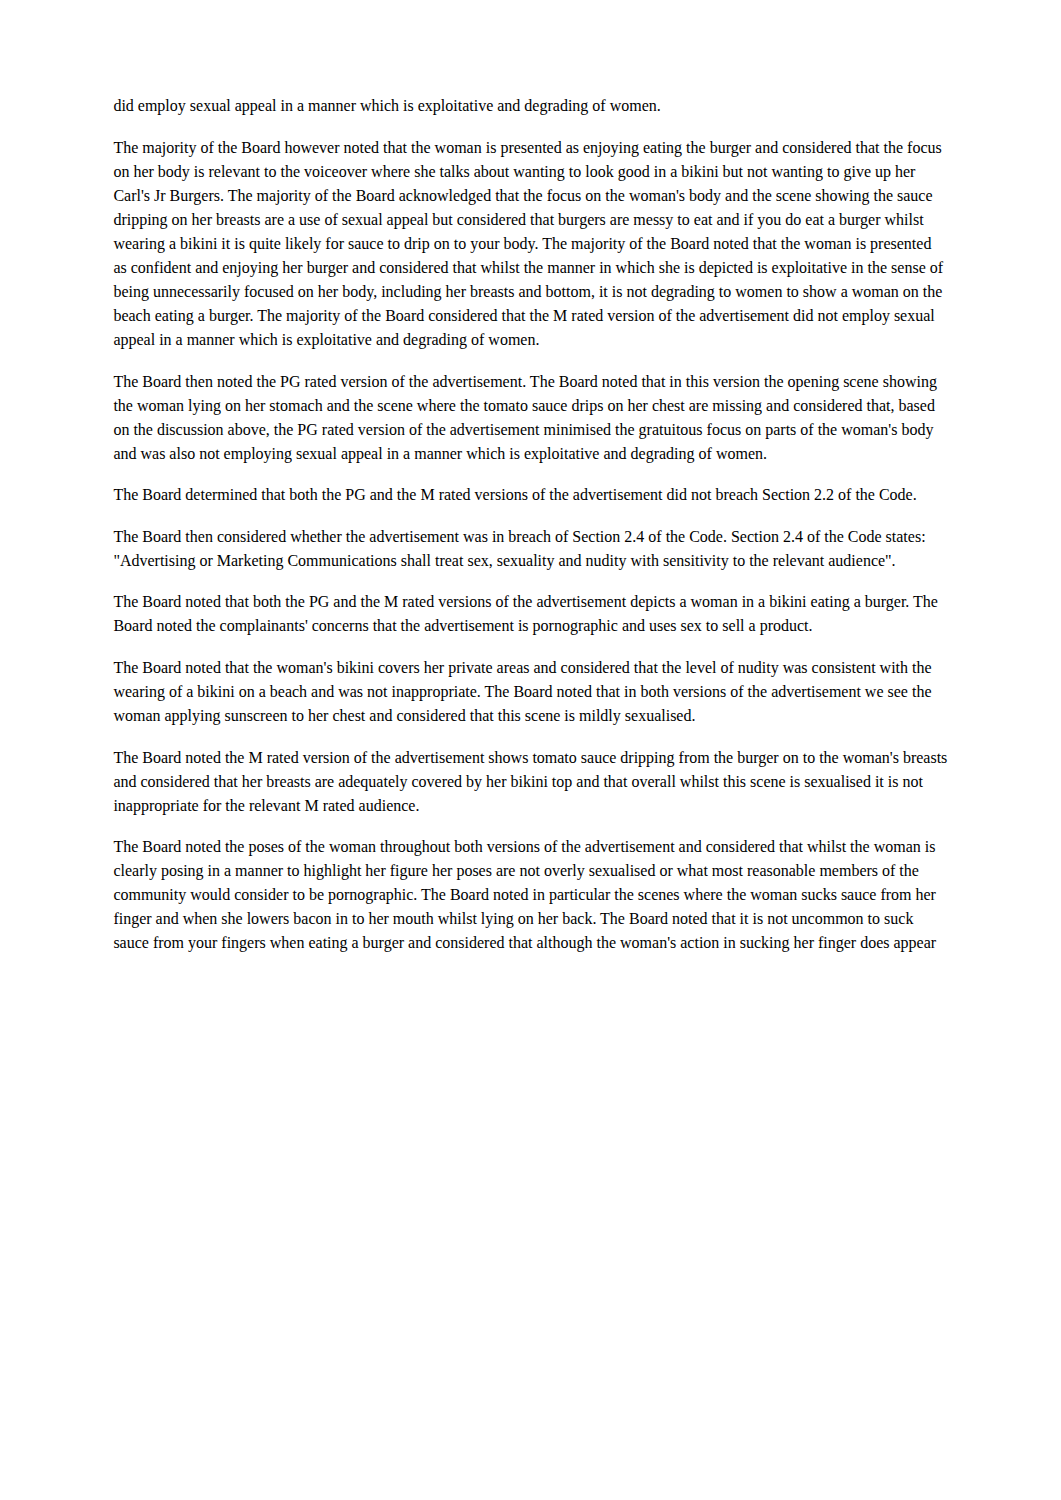did employ sexual appeal in a manner which is exploitative and degrading of women.
The majority of the Board however noted that the woman is presented as enjoying eating the burger and considered that the focus on her body is relevant to the voiceover where she talks about wanting to look good in a bikini but not wanting to give up her Carl's Jr Burgers. The majority of the Board acknowledged that the focus on the woman's body and the scene showing the sauce dripping on her breasts are a use of sexual appeal but considered that burgers are messy to eat and if you do eat a burger whilst wearing a bikini it is quite likely for sauce to drip on to your body. The majority of the Board noted that the woman is presented as confident and enjoying her burger and considered that whilst the manner in which she is depicted is exploitative in the sense of being unnecessarily focused on her body, including her breasts and bottom, it is not degrading to women to show a woman on the beach eating a burger. The majority of the Board considered that the M rated version of the advertisement did not employ sexual appeal in a manner which is exploitative and degrading of women.
The Board then noted the PG rated version of the advertisement. The Board noted that in this version the opening scene showing the woman lying on her stomach and the scene where the tomato sauce drips on her chest are missing and considered that, based on the discussion above, the PG rated version of the advertisement minimised the gratuitous focus on parts of the woman's body and was also not employing sexual appeal in a manner which is exploitative and degrading of women.
The Board determined that both the PG and the M rated versions of the advertisement did not breach Section 2.2 of the Code.
The Board then considered whether the advertisement was in breach of Section 2.4 of the Code. Section 2.4 of the Code states: "Advertising or Marketing Communications shall treat sex, sexuality and nudity with sensitivity to the relevant audience".
The Board noted that both the PG and the M rated versions of the advertisement depicts a woman in a bikini eating a burger. The Board noted the complainants' concerns that the advertisement is pornographic and uses sex to sell a product.
The Board noted that the woman's bikini covers her private areas and considered that the level of nudity was consistent with the wearing of a bikini on a beach and was not inappropriate. The Board noted that in both versions of the advertisement we see the woman applying sunscreen to her chest and considered that this scene is mildly sexualised.
The Board noted the M rated version of the advertisement shows tomato sauce dripping from the burger on to the woman's breasts and considered that her breasts are adequately covered by her bikini top and that overall whilst this scene is sexualised it is not inappropriate for the relevant M rated audience.
The Board noted the poses of the woman throughout both versions of the advertisement and considered that whilst the woman is clearly posing in a manner to highlight her figure her poses are not overly sexualised or what most reasonable members of the community would consider to be pornographic. The Board noted in particular the scenes where the woman sucks sauce from her finger and when she lowers bacon in to her mouth whilst lying on her back. The Board noted that it is not uncommon to suck sauce from your fingers when eating a burger and considered that although the woman's action in sucking her finger does appear